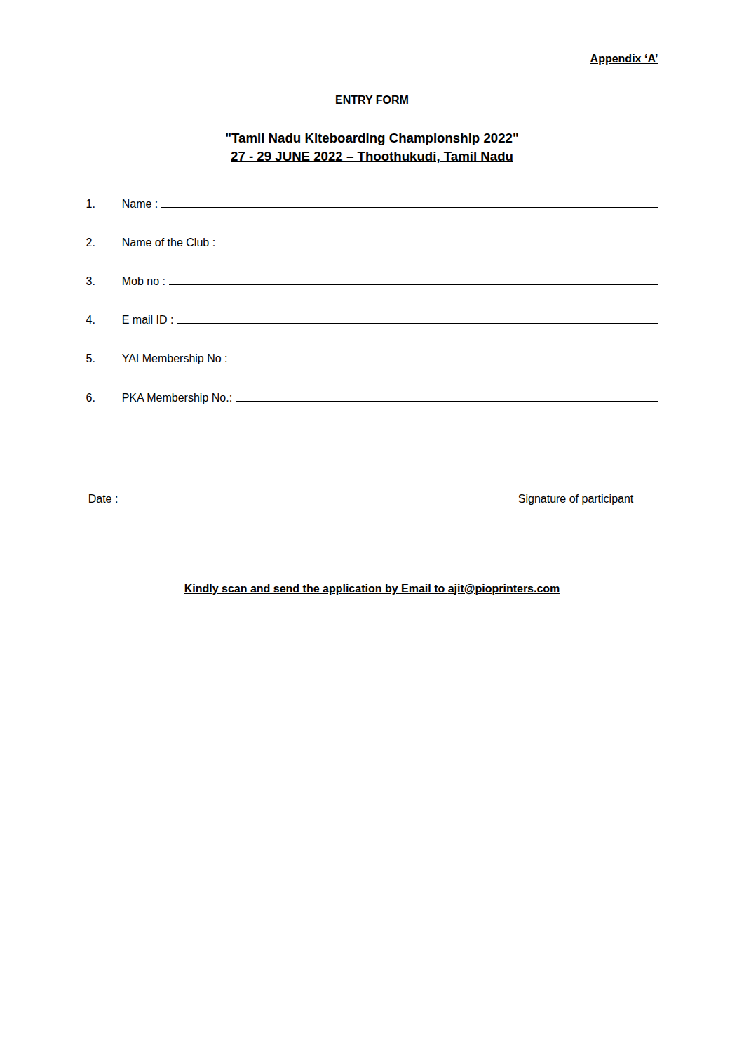Appendix ‘A’
ENTRY FORM
"Tamil Nadu Kiteboarding Championship 2022"
27 - 29 JUNE 2022 – Thoothukudi, Tamil Nadu
Name :
Name of the Club :
Mob no :
E mail ID :
YAI Membership No :
PKA Membership No.:
Date :
Signature of participant
Kindly scan and send the application by Email to ajit@pioprinters.com